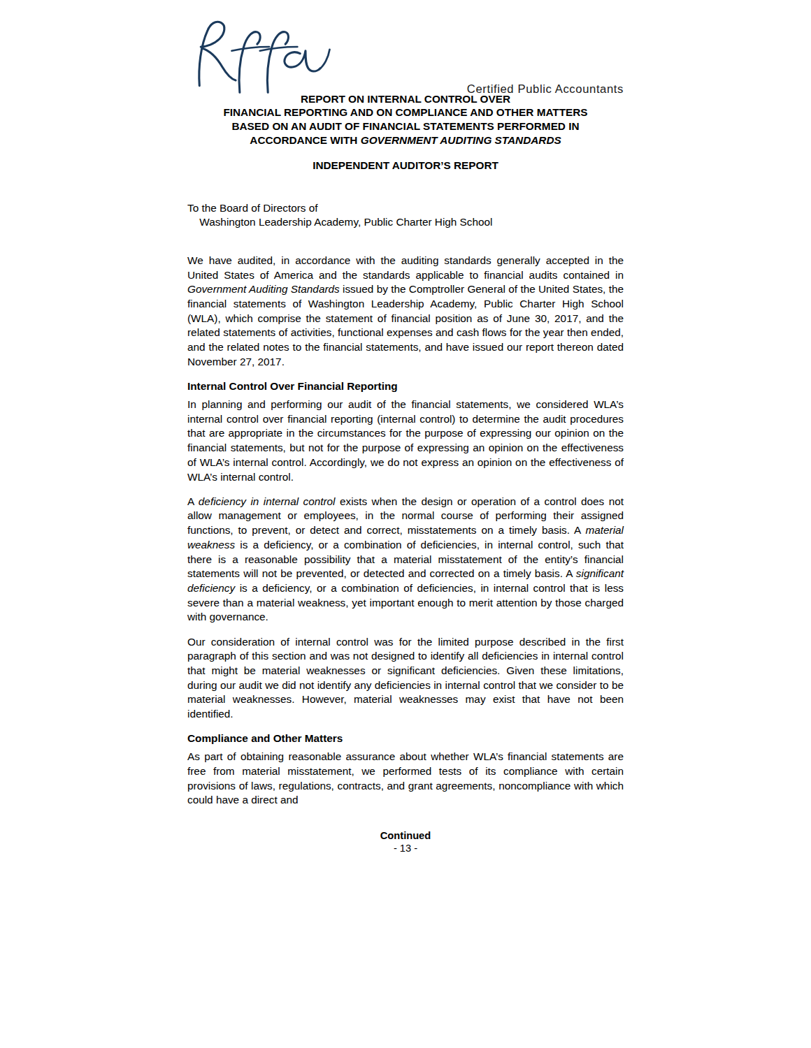Certified Public Accountants
REPORT ON INTERNAL CONTROL OVER FINANCIAL REPORTING AND ON COMPLIANCE AND OTHER MATTERS BASED ON AN AUDIT OF FINANCIAL STATEMENTS PERFORMED IN ACCORDANCE WITH GOVERNMENT AUDITING STANDARDS
INDEPENDENT AUDITOR’S REPORT
To the Board of Directors of Washington Leadership Academy, Public Charter High School
We have audited, in accordance with the auditing standards generally accepted in the United States of America and the standards applicable to financial audits contained in Government Auditing Standards issued by the Comptroller General of the United States, the financial statements of Washington Leadership Academy, Public Charter High School (WLA), which comprise the statement of financial position as of June 30, 2017, and the related statements of activities, functional expenses and cash flows for the year then ended, and the related notes to the financial statements, and have issued our report thereon dated November 27, 2017.
Internal Control Over Financial Reporting
In planning and performing our audit of the financial statements, we considered WLA’s internal control over financial reporting (internal control) to determine the audit procedures that are appropriate in the circumstances for the purpose of expressing our opinion on the financial statements, but not for the purpose of expressing an opinion on the effectiveness of WLA’s internal control. Accordingly, we do not express an opinion on the effectiveness of WLA’s internal control.
A deficiency in internal control exists when the design or operation of a control does not allow management or employees, in the normal course of performing their assigned functions, to prevent, or detect and correct, misstatements on a timely basis. A material weakness is a deficiency, or a combination of deficiencies, in internal control, such that there is a reasonable possibility that a material misstatement of the entity’s financial statements will not be prevented, or detected and corrected on a timely basis. A significant deficiency is a deficiency, or a combination of deficiencies, in internal control that is less severe than a material weakness, yet important enough to merit attention by those charged with governance.
Our consideration of internal control was for the limited purpose described in the first paragraph of this section and was not designed to identify all deficiencies in internal control that might be material weaknesses or significant deficiencies. Given these limitations, during our audit we did not identify any deficiencies in internal control that we consider to be material weaknesses. However, material weaknesses may exist that have not been identified.
Compliance and Other Matters
As part of obtaining reasonable assurance about whether WLA’s financial statements are free from material misstatement, we performed tests of its compliance with certain provisions of laws, regulations, contracts, and grant agreements, noncompliance with which could have a direct and
Continued
- 13 -